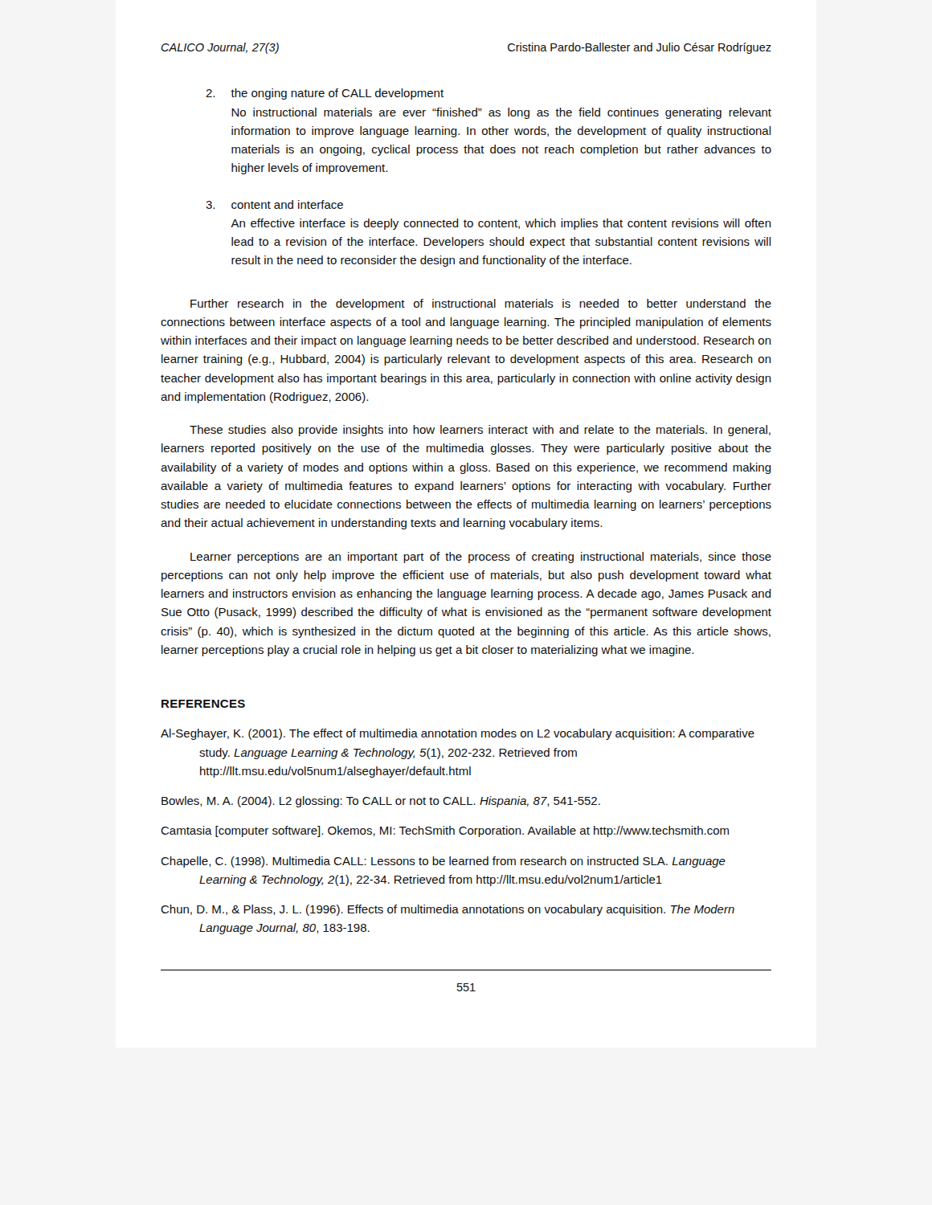CALICO Journal, 27(3) Cristina Pardo-Ballester and Julio César Rodríguez
2. the onging nature of CALL development
No instructional materials are ever “finished” as long as the field continues generating relevant information to improve language learning. In other words, the development of quality instructional materials is an ongoing, cyclical process that does not reach completion but rather advances to higher levels of improvement.
3. content and interface
An effective interface is deeply connected to content, which implies that content revisions will often lead to a revision of the interface. Developers should expect that substantial content revisions will result in the need to reconsider the design and functionality of the interface.
Further research in the development of instructional materials is needed to better understand the connections between interface aspects of a tool and language learning. The principled manipulation of elements within interfaces and their impact on language learning needs to be better described and understood. Research on learner training (e.g., Hubbard, 2004) is particularly relevant to development aspects of this area. Research on teacher development also has important bearings in this area, particularly in connection with online activity design and implementation (Rodriguez, 2006).
These studies also provide insights into how learners interact with and relate to the materials. In general, learners reported positively on the use of the multimedia glosses. They were particularly positive about the availability of a variety of modes and options within a gloss. Based on this experience, we recommend making available a variety of multimedia features to expand learners’ options for interacting with vocabulary. Further studies are needed to elucidate connections between the effects of multimedia learning on learners’ perceptions and their actual achievement in understanding texts and learning vocabulary items.
Learner perceptions are an important part of the process of creating instructional materials, since those perceptions can not only help improve the efficient use of materials, but also push development toward what learners and instructors envision as enhancing the language learning process. A decade ago, James Pusack and Sue Otto (Pusack, 1999) described the difficulty of what is envisioned as the “permanent software development crisis” (p. 40), which is synthesized in the dictum quoted at the beginning of this article. As this article shows, learner perceptions play a crucial role in helping us get a bit closer to materializing what we imagine.
REFERENCES
Al-Seghayer, K. (2001). The effect of multimedia annotation modes on L2 vocabulary acquisition: A comparative study. Language Learning & Technology, 5(1), 202-232. Retrieved from http://llt.msu.edu/vol5num1/alseghayer/default.html
Bowles, M. A. (2004). L2 glossing: To CALL or not to CALL. Hispania, 87, 541-552.
Camtasia [computer software]. Okemos, MI: TechSmith Corporation. Available at http://www.techsmith.com
Chapelle, C. (1998). Multimedia CALL: Lessons to be learned from research on instructed SLA. Language Learning & Technology, 2(1), 22-34. Retrieved from http://llt.msu.edu/vol2num1/article1
Chun, D. M., & Plass, J. L. (1996). Effects of multimedia annotations on vocabulary acquisition. The Modern Language Journal, 80, 183-198.
551